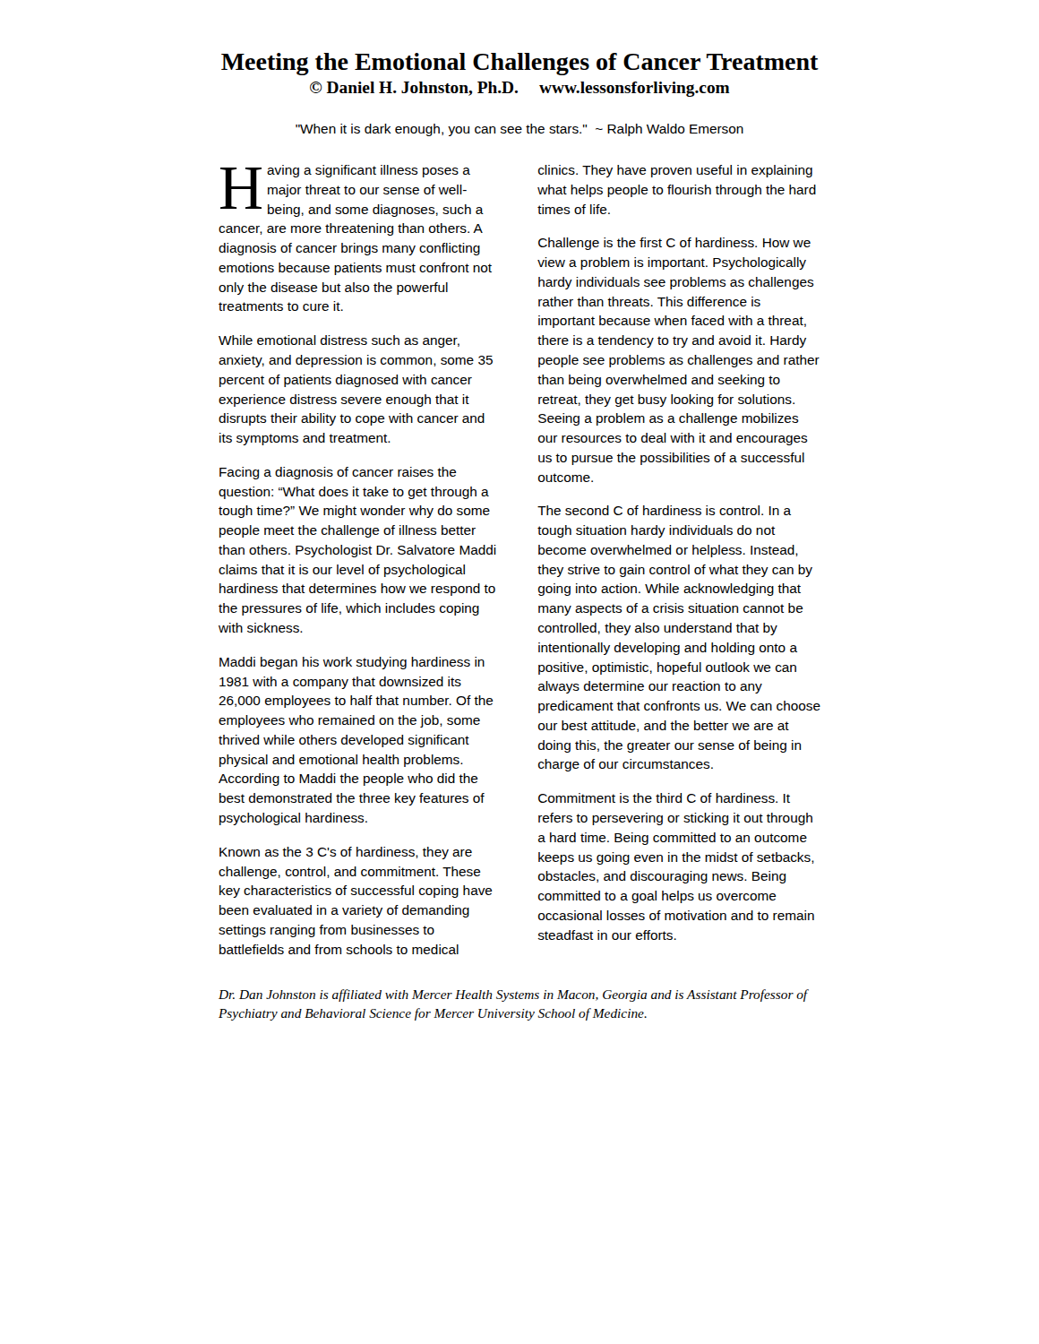Meeting the Emotional Challenges of Cancer Treatment
© Daniel H. Johnston, Ph.D. www.lessonsforliving.com
"When it is dark enough, you can see the stars." ~ Ralph Waldo Emerson
Having a significant illness poses a major threat to our sense of well-being, and some diagnoses, such a cancer, are more threatening than others. A diagnosis of cancer brings many conflicting emotions because patients must confront not only the disease but also the powerful treatments to cure it.
While emotional distress such as anger, anxiety, and depression is common, some 35 percent of patients diagnosed with cancer experience distress severe enough that it disrupts their ability to cope with cancer and its symptoms and treatment.
Facing a diagnosis of cancer raises the question: “What does it take to get through a tough time?” We might wonder why do some people meet the challenge of illness better than others. Psychologist Dr. Salvatore Maddi claims that it is our level of psychological hardiness that determines how we respond to the pressures of life, which includes coping with sickness.
Maddi began his work studying hardiness in 1981 with a company that downsized its 26,000 employees to half that number. Of the employees who remained on the job, some thrived while others developed significant physical and emotional health problems. According to Maddi the people who did the best demonstrated the three key features of psychological hardiness.
Known as the 3 C's of hardiness, they are challenge, control, and commitment. These key characteristics of successful coping have been evaluated in a variety of demanding settings ranging from businesses to battlefields and from schools to medical clinics. They have proven useful in explaining what helps people to flourish through the hard times of life.
Challenge is the first C of hardiness. How we view a problem is important. Psychologically hardy individuals see problems as challenges rather than threats. This difference is important because when faced with a threat, there is a tendency to try and avoid it. Hardy people see problems as challenges and rather than being overwhelmed and seeking to retreat, they get busy looking for solutions. Seeing a problem as a challenge mobilizes our resources to deal with it and encourages us to pursue the possibilities of a successful outcome.
The second C of hardiness is control. In a tough situation hardy individuals do not become overwhelmed or helpless. Instead, they strive to gain control of what they can by going into action. While acknowledging that many aspects of a crisis situation cannot be controlled, they also understand that by intentionally developing and holding onto a positive, optimistic, hopeful outlook we can always determine our reaction to any predicament that confronts us. We can choose our best attitude, and the better we are at doing this, the greater our sense of being in charge of our circumstances.
Commitment is the third C of hardiness. It refers to persevering or sticking it out through a hard time. Being committed to an outcome keeps us going even in the midst of setbacks, obstacles, and discouraging news. Being committed to a goal helps us overcome occasional losses of motivation and to remain steadfast in our efforts.
Dr. Dan Johnston is affiliated with Mercer Health Systems in Macon, Georgia and is Assistant Professor of Psychiatry and Behavioral Science for Mercer University School of Medicine.